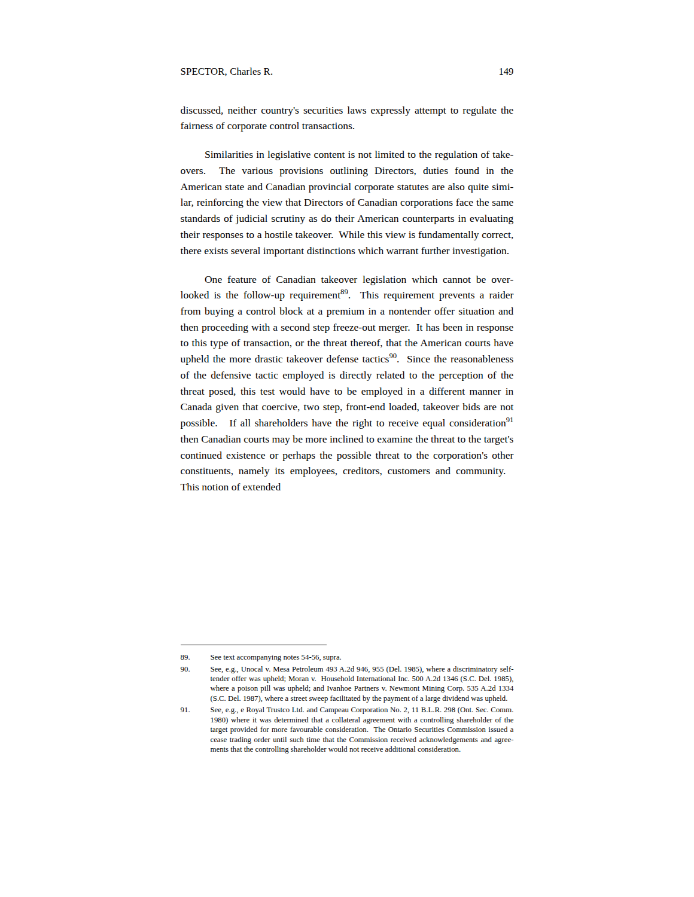SPECTOR, Charles R. 149
discussed, neither country's securities laws expressly attempt to regulate the fairness of corporate control transactions.
Similarities in legislative content is not limited to the regulation of takeovers. The various provisions outlining Directors, duties found in the American state and Canadian provincial corporate statutes are also quite similar, reinforcing the view that Directors of Canadian corporations face the same standards of judicial scrutiny as do their American counterparts in evaluating their responses to a hostile takeover. While this view is fundamentally correct, there exists several important distinctions which warrant further investigation.
One feature of Canadian takeover legislation which cannot be overlooked is the follow-up requirement89. This requirement prevents a raider from buying a control block at a premium in a nontender offer situation and then proceeding with a second step freeze-out merger. It has been in response to this type of transaction, or the threat thereof, that the American courts have upheld the more drastic takeover defense tactics90. Since the reasonableness of the defensive tactic employed is directly related to the perception of the threat posed, this test would have to be employed in a different manner in Canada given that coercive, two step, front-end loaded, takeover bids are not possible. If all shareholders have the right to receive equal consideration91 then Canadian courts may be more inclined to examine the threat to the target's continued existence or perhaps the possible threat to the corporation's other constituents, namely its employees, creditors, customers and community. This notion of extended
89. See text accompanying notes 54-56, supra.
90. See, e.g., Unocal v. Mesa Petroleum 493 A.2d 946, 955 (Del. 1985), where a discriminatory self-tender offer was upheld; Moran v. Household International Inc. 500 A.2d 1346 (S.C. Del. 1985), where a poison pill was upheld; and Ivanhoe Partners v. Newmont Mining Corp. 535 A.2d 1334 (S.C. Del. 1987), where a street sweep facilitated by the payment of a large dividend was upheld.
91. See, e.g., e Royal Trustco Ltd. and Campeau Corporation No. 2, 11 B.L.R. 298 (Ont. Sec. Comm. 1980) where it was determined that a collateral agreement with a controlling shareholder of the target provided for more favourable consideration. The Ontario Securities Commission issued a cease trading order until such time that the Commission received acknowledgements and agreements that the controlling shareholder would not receive additional consideration.